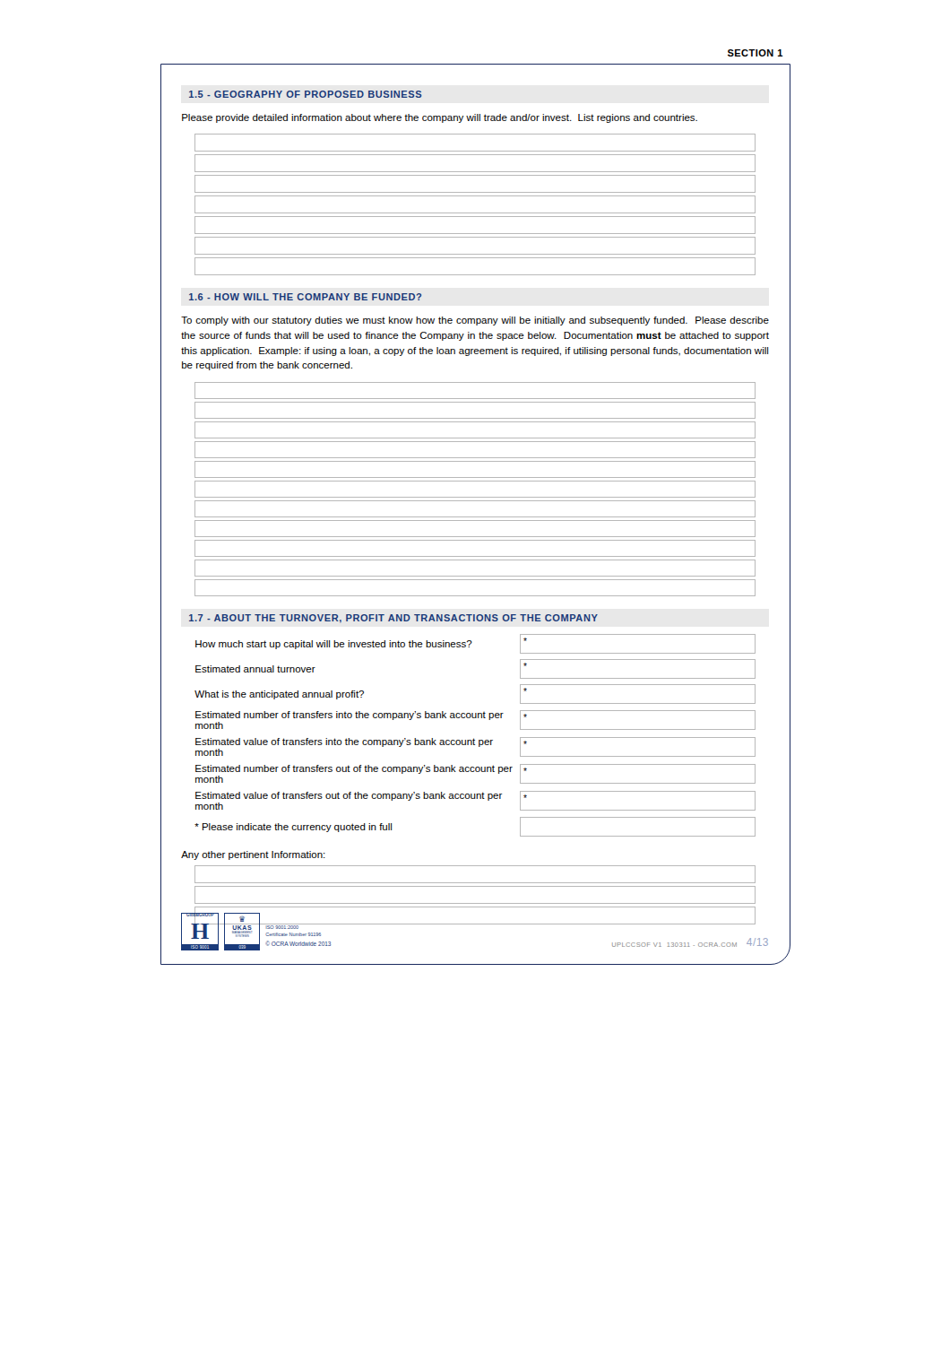SECTION 1
1.5 - GEOGRAPHY OF PROPOSED BUSINESS
Please provide detailed information about where the company will trade and/or invest. List regions and countries.
1.6 - HOW WILL THE COMPANY BE FUNDED?
To comply with our statutory duties we must know how the company will be initially and subsequently funded. Please describe the source of funds that will be used to finance the Company in the space below. Documentation must be attached to support this application. Example: if using a loan, a copy of the loan agreement is required, if utilising personal funds, documentation will be required from the bank concerned.
1.7 - ABOUT THE TURNOVER, PROFIT AND TRANSACTIONS OF THE COMPANY
How much start up capital will be invested into the business?
*
Estimated annual turnover
*
What is the anticipated annual profit?
*
Estimated number of transfers into the company’s bank account per month
*
Estimated value of transfers into the company’s bank account per month
*
Estimated number of transfers out of the company’s bank account per month
*
Estimated value of transfers out of the company’s bank account per month
*
* Please indicate the currency quoted in full
Any other pertinent Information:
GlobalGROUP H ISO 9001
♛
UKAS
MANAGEMENT
SYSTEMS
039
ISO 9001:2000
Certificate Number 91196
© OCRA Worldwide 2013
UPLCCSOF V1 130311 - OCRA.COM 4/13